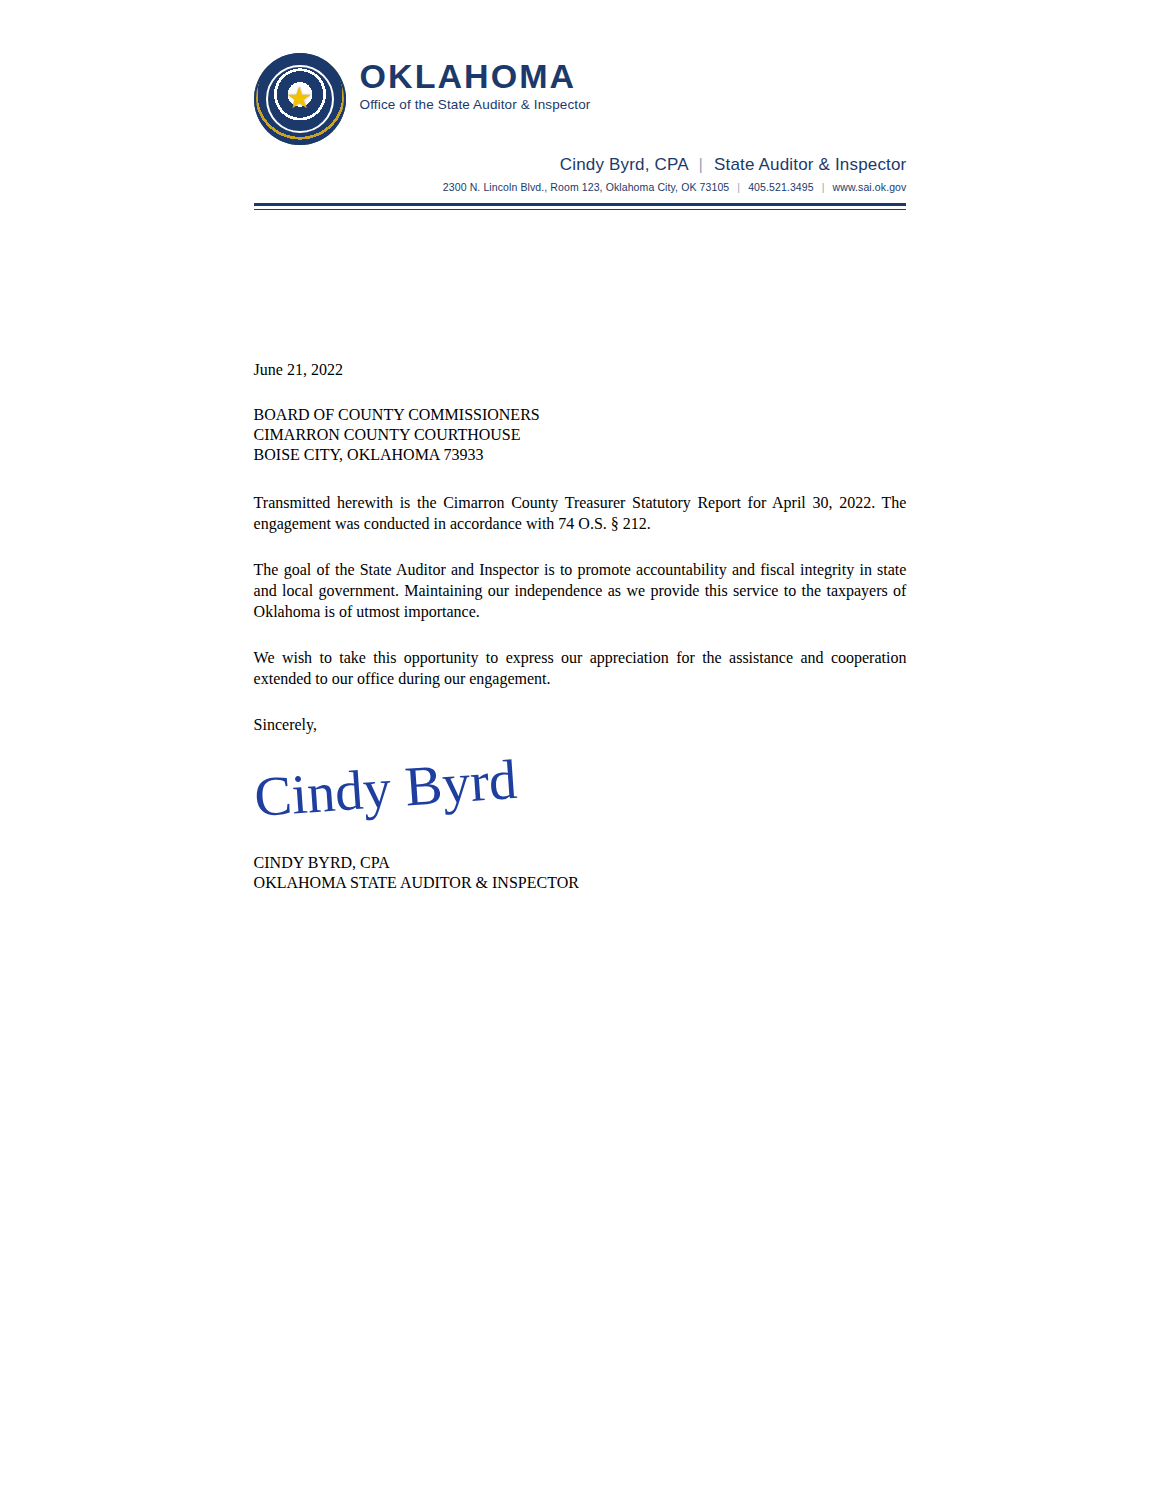OKLAHOMA
Office of the State Auditor & Inspector
Cindy Byrd, CPA | State Auditor & Inspector
2300 N. Lincoln Blvd., Room 123, Oklahoma City, OK 73105 | 405.521.3495 | www.sai.ok.gov
June 21, 2022
BOARD OF COUNTY COMMISSIONERS
CIMARRON COUNTY COURTHOUSE
BOISE CITY, OKLAHOMA 73933
Transmitted herewith is the Cimarron County Treasurer Statutory Report for April 30, 2022. The engagement was conducted in accordance with 74 O.S. § 212.
The goal of the State Auditor and Inspector is to promote accountability and fiscal integrity in state and local government. Maintaining our independence as we provide this service to the taxpayers of Oklahoma is of utmost importance.
We wish to take this opportunity to express our appreciation for the assistance and cooperation extended to our office during our engagement.
Sincerely,
Cindy Byrd
CINDY BYRD, CPA
OKLAHOMA STATE AUDITOR & INSPECTOR